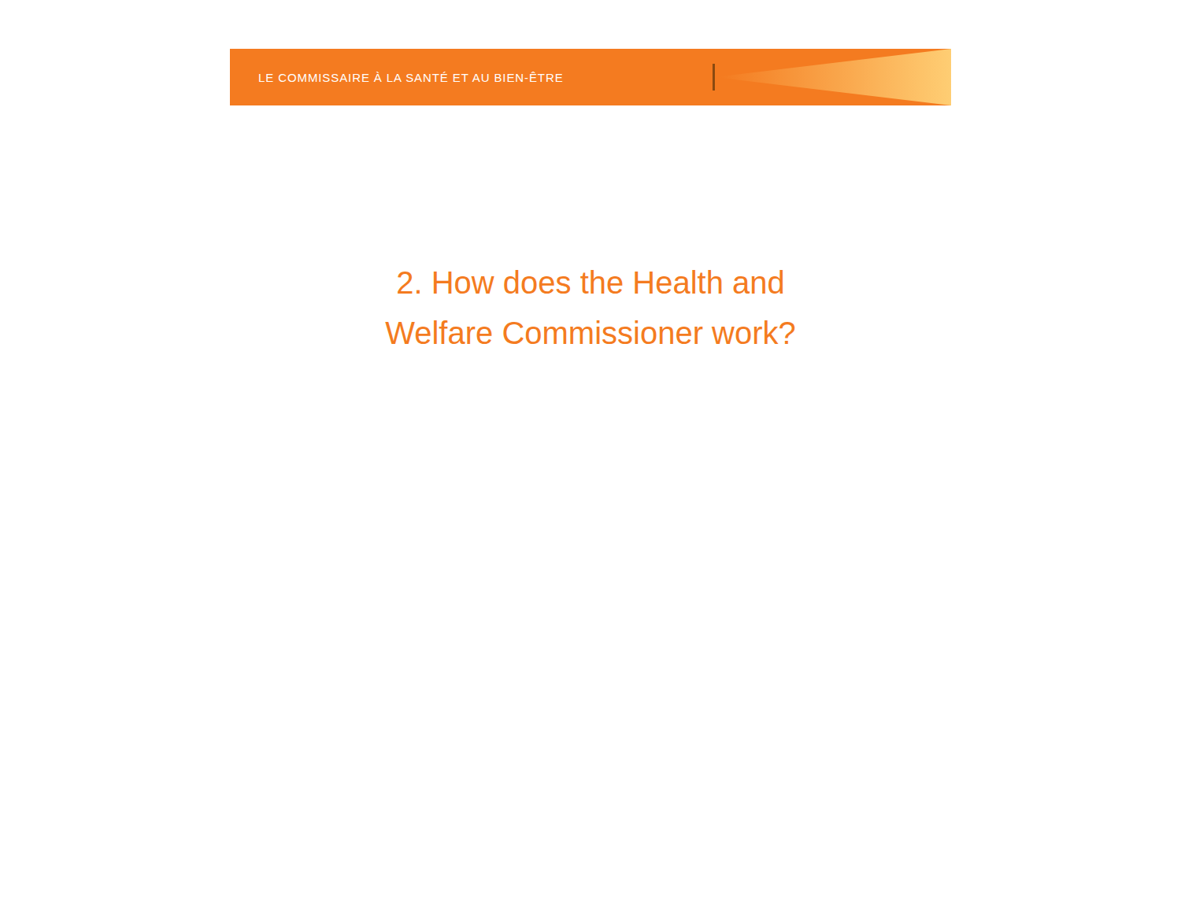LE COMMISSAIRE À LA SANTÉ ET AU BIEN-ÊTRE
2. How does the Health and
Welfare Commissioner work?